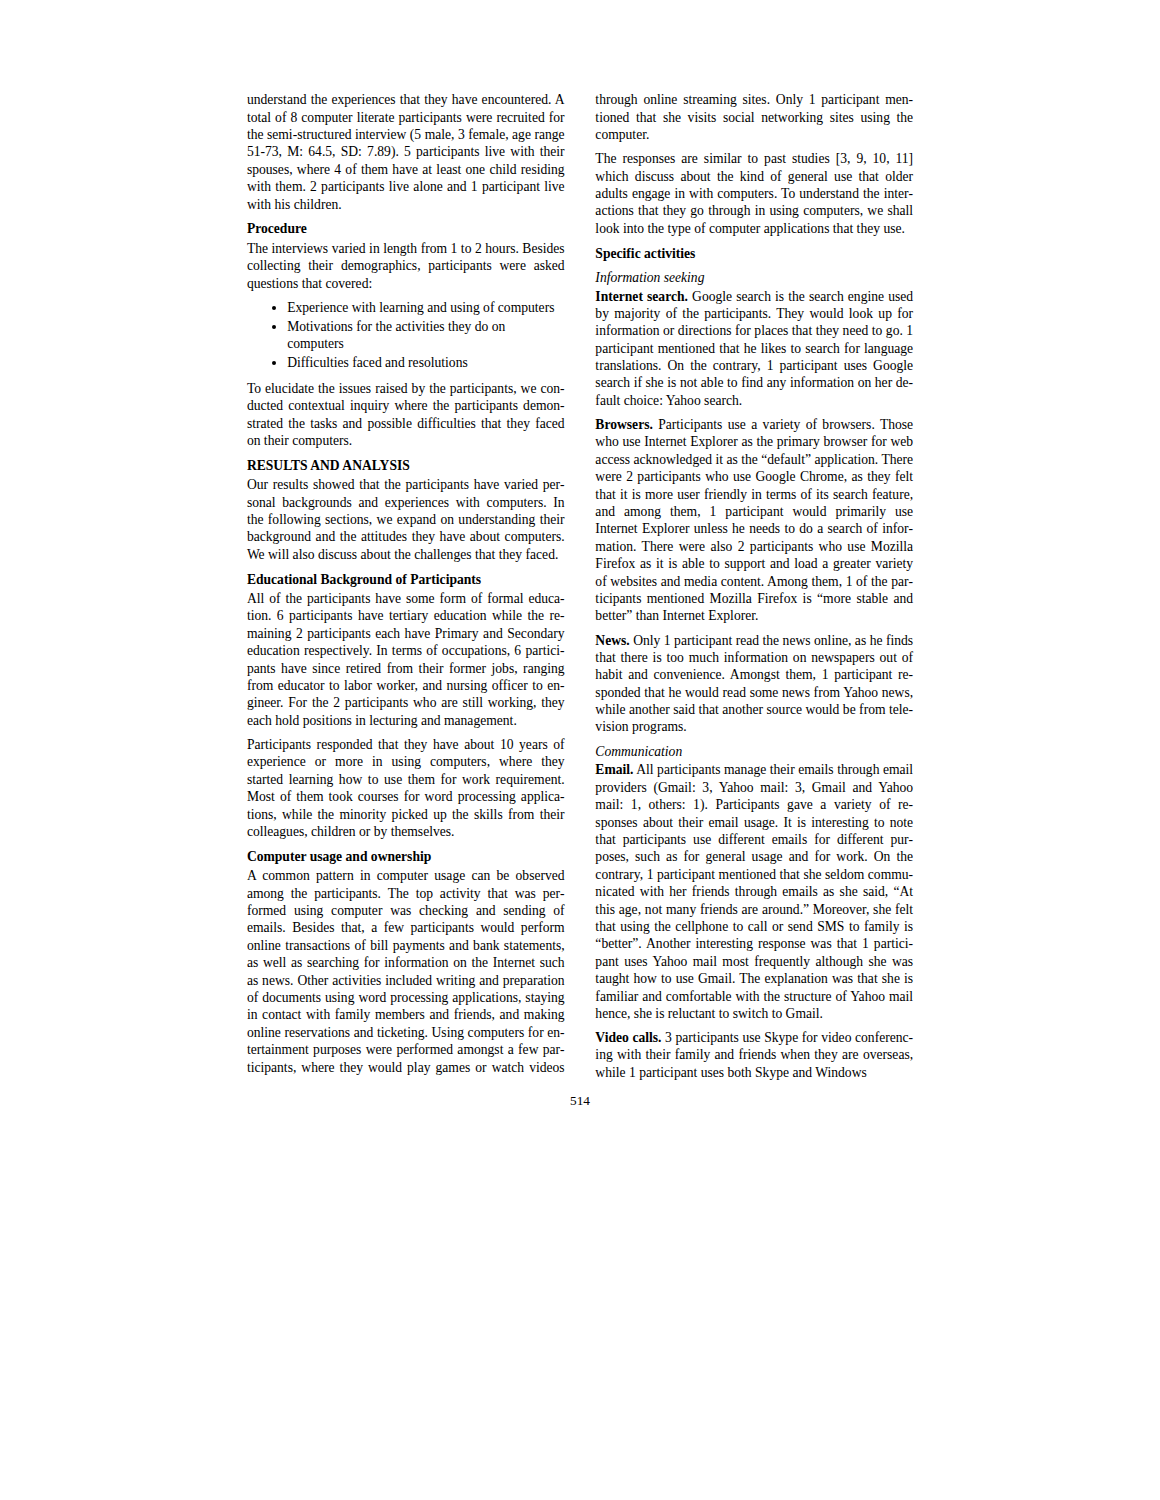understand the experiences that they have encountered. A total of 8 computer literate participants were recruited for the semi-structured interview (5 male, 3 female, age range 51-73, M: 64.5, SD: 7.89). 5 participants live with their spouses, where 4 of them have at least one child residing with them. 2 participants live alone and 1 participant live with his children.
Procedure
The interviews varied in length from 1 to 2 hours. Besides collecting their demographics, participants were asked questions that covered:
Experience with learning and using of computers
Motivations for the activities they do on computers
Difficulties faced and resolutions
To elucidate the issues raised by the participants, we conducted contextual inquiry where the participants demonstrated the tasks and possible difficulties that they faced on their computers.
Results and Analysis
Our results showed that the participants have varied personal backgrounds and experiences with computers. In the following sections, we expand on understanding their background and the attitudes they have about computers. We will also discuss about the challenges that they faced.
Educational Background of Participants
All of the participants have some form of formal education. 6 participants have tertiary education while the remaining 2 participants each have Primary and Secondary education respectively. In terms of occupations, 6 participants have since retired from their former jobs, ranging from educator to labor worker, and nursing officer to engineer. For the 2 participants who are still working, they each hold positions in lecturing and management.
Participants responded that they have about 10 years of experience or more in using computers, where they started learning how to use them for work requirement. Most of them took courses for word processing applications, while the minority picked up the skills from their colleagues, children or by themselves.
Computer usage and ownership
A common pattern in computer usage can be observed among the participants. The top activity that was performed using computer was checking and sending of emails. Besides that, a few participants would perform online transactions of bill payments and bank statements, as well as searching for information on the Internet such as news. Other activities included writing and preparation of documents using word processing applications, staying in contact with family members and friends, and making online reservations and ticketing. Using computers for entertainment purposes were performed amongst a few participants, where they would play games or watch videos through online streaming sites. Only 1 participant mentioned that she visits social networking sites using the computer.
The responses are similar to past studies [3, 9, 10, 11] which discuss about the kind of general use that older adults engage in with computers. To understand the interactions that they go through in using computers, we shall look into the type of computer applications that they use.
Specific activities
Information seeking
Internet search. Google search is the search engine used by majority of the participants. They would look up for information or directions for places that they need to go. 1 participant mentioned that he likes to search for language translations. On the contrary, 1 participant uses Google search if she is not able to find any information on her default choice: Yahoo search.
Browsers. Participants use a variety of browsers. Those who use Internet Explorer as the primary browser for web access acknowledged it as the “default” application. There were 2 participants who use Google Chrome, as they felt that it is more user friendly in terms of its search feature, and among them, 1 participant would primarily use Internet Explorer unless he needs to do a search of information. There were also 2 participants who use Mozilla Firefox as it is able to support and load a greater variety of websites and media content. Among them, 1 of the participants mentioned Mozilla Firefox is “more stable and better” than Internet Explorer.
News. Only 1 participant read the news online, as he finds that there is too much information on newspapers out of habit and convenience. Amongst them, 1 participant responded that he would read some news from Yahoo news, while another said that another source would be from television programs.
Communication
Email. All participants manage their emails through email providers (Gmail: 3, Yahoo mail: 3, Gmail and Yahoo mail: 1, others: 1). Participants gave a variety of responses about their email usage. It is interesting to note that participants use different emails for different purposes, such as for general usage and for work. On the contrary, 1 participant mentioned that she seldom communicated with her friends through emails as she said, “At this age, not many friends are around.” Moreover, she felt that using the cellphone to call or send SMS to family is “better”. Another interesting response was that 1 participant uses Yahoo mail most frequently although she was taught how to use Gmail. The explanation was that she is familiar and comfortable with the structure of Yahoo mail hence, she is reluctant to switch to Gmail.
Video calls. 3 participants use Skype for video conferencing with their family and friends when they are overseas, while 1 participant uses both Skype and Windows
514